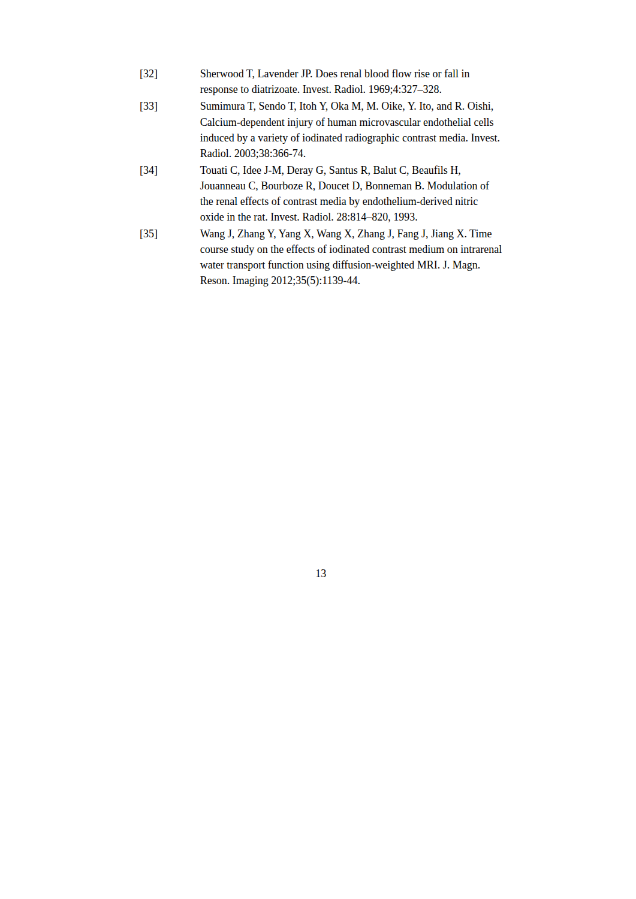[32] Sherwood T, Lavender JP. Does renal blood flow rise or fall in response to diatrizoate. Invest. Radiol. 1969;4:327–328.
[33] Sumimura T, Sendo T, Itoh Y, Oka M, M. Oike, Y. Ito, and R. Oishi, Calcium-dependent injury of human microvascular endothelial cells induced by a variety of iodinated radiographic contrast media. Invest. Radiol. 2003;38:366-74.
[34] Touati C, Idee J-M, Deray G, Santus R, Balut C, Beaufils H, Jouanneau C, Bourboze R, Doucet D, Bonneman B. Modulation of the renal effects of contrast media by endothelium-derived nitric oxide in the rat. Invest. Radiol. 28:814–820, 1993.
[35] Wang J, Zhang Y, Yang X, Wang X, Zhang J, Fang J, Jiang X. Time course study on the effects of iodinated contrast medium on intrarenal water transport function using diffusion-weighted MRI. J. Magn. Reson. Imaging 2012;35(5):1139-44.
13